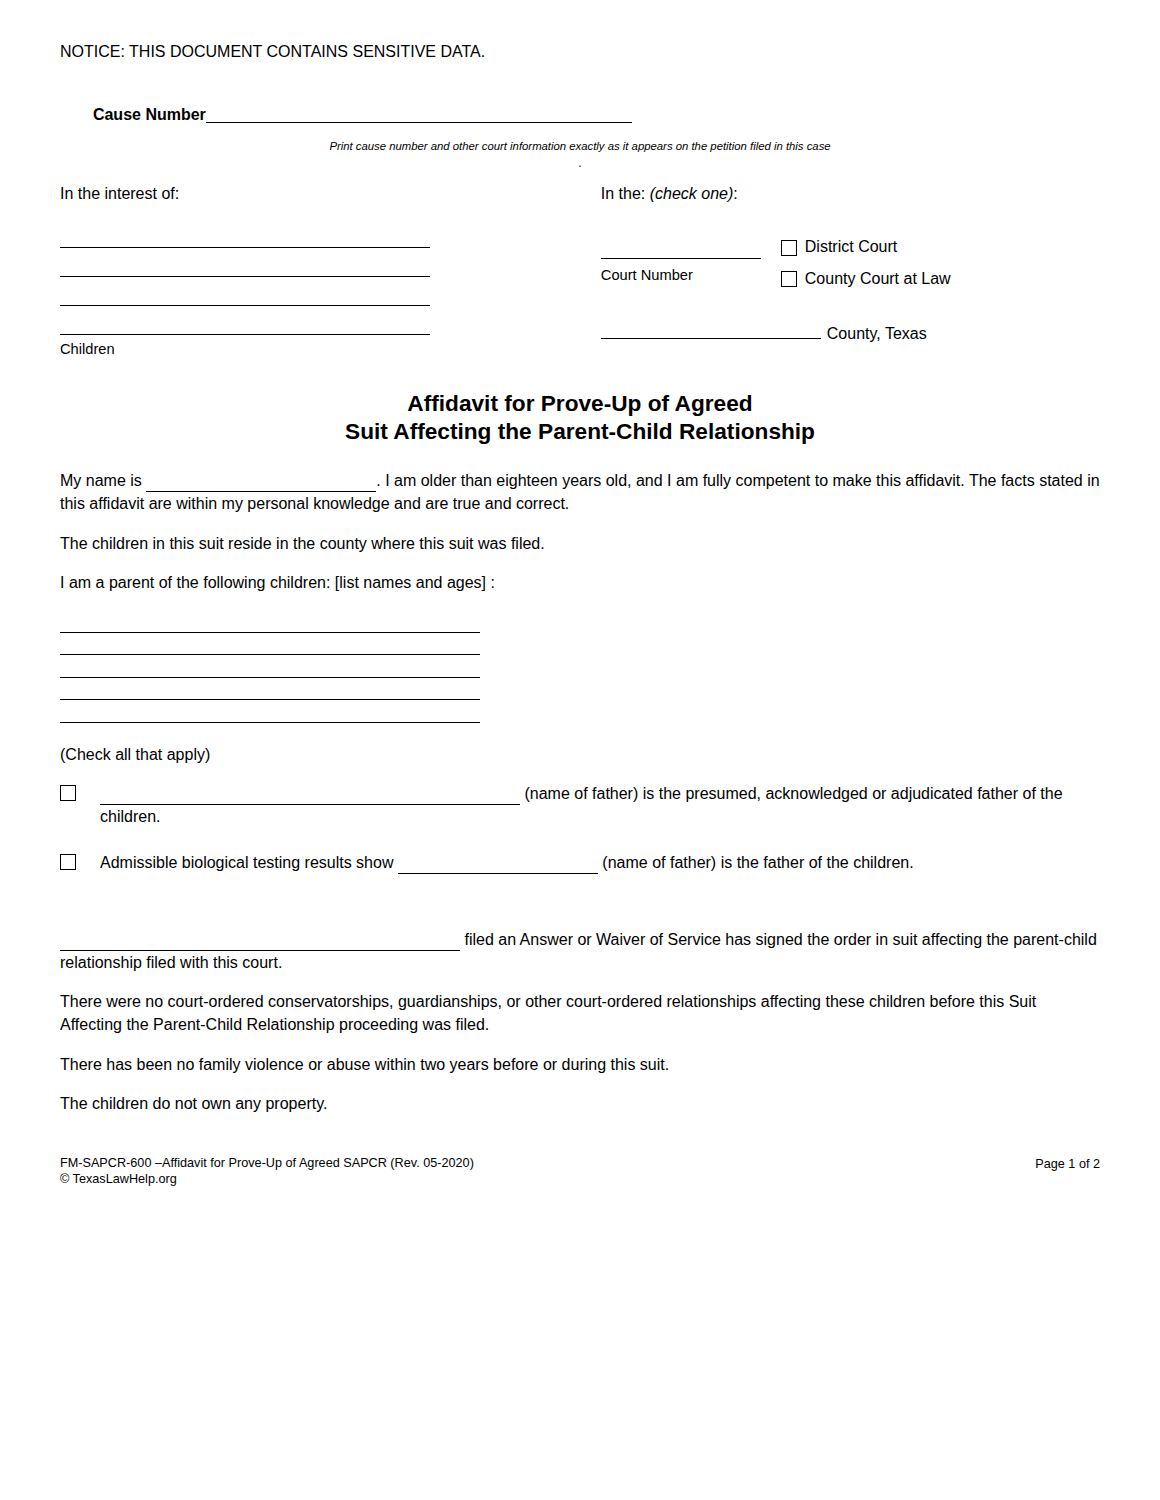NOTICE: THIS DOCUMENT CONTAINS SENSITIVE DATA.
| / Cause Number / / | |
Print cause number and other court information exactly as it appears on the petition filed in this case
.
| In the interest of: Children | In the: (check one) : / Court Number / District Court County Court at Law / County, Texas |
Affidavit for Prove-Up of Agreed
Suit Affecting the Parent-Child Relationship
My name is . I am older than eighteen years old, and I am fully competent to make this affidavit. The facts stated in this affidavit are within my personal knowledge and are true and correct.
The children in this suit reside in the county where this suit was filed.
I am a parent of the following children: [list names and ages] :
(Check all that apply)
(name of father) is the presumed, acknowledged or adjudicated father of the children.
Admissible biological testing results show (name of father) is the father of the children.
filed an Answer or Waiver of Service has signed the order in suit affecting the parent-child relationship filed with this court.
There were no court-ordered conservatorships, guardianships, or other court-ordered relationships affecting these children before this Suit Affecting the Parent-Child Relationship proceeding was filed.
There has been no family violence or abuse within two years before or during this suit.
The children do not own any property.
FM-SAPCR-600 –Affidavit for Prove-Up of Agreed SAPCR (Rev. 05-2020)
© TexasLawHelp.org
Page 1 of 2